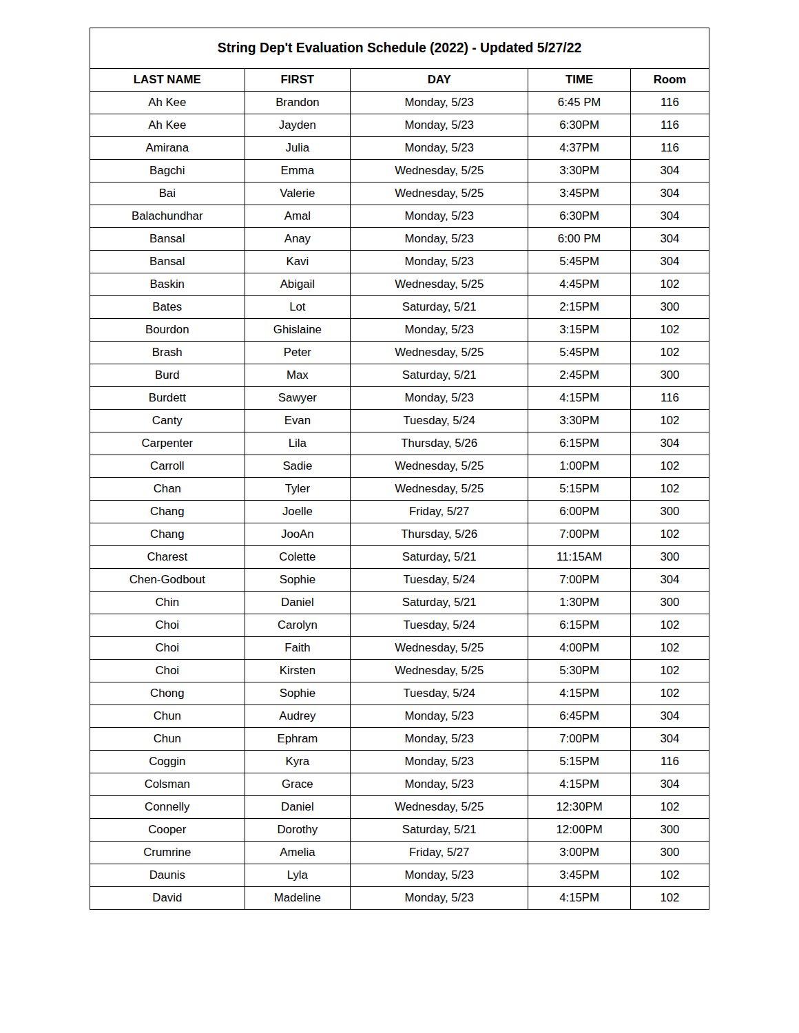String Dep't Evaluation Schedule (2022) - Updated 5/27/22
| LAST NAME | FIRST | DAY | TIME | Room |
| --- | --- | --- | --- | --- |
| Ah Kee | Brandon | Monday, 5/23 | 6:45 PM | 116 |
| Ah Kee | Jayden | Monday, 5/23 | 6:30PM | 116 |
| Amirana | Julia | Monday, 5/23 | 4:37PM | 116 |
| Bagchi | Emma | Wednesday, 5/25 | 3:30PM | 304 |
| Bai | Valerie | Wednesday, 5/25 | 3:45PM | 304 |
| Balachundhar | Amal | Monday, 5/23 | 6:30PM | 304 |
| Bansal | Anay | Monday, 5/23 | 6:00 PM | 304 |
| Bansal | Kavi | Monday, 5/23 | 5:45PM | 304 |
| Baskin | Abigail | Wednesday, 5/25 | 4:45PM | 102 |
| Bates | Lot | Saturday, 5/21 | 2:15PM | 300 |
| Bourdon | Ghislaine | Monday, 5/23 | 3:15PM | 102 |
| Brash | Peter | Wednesday, 5/25 | 5:45PM | 102 |
| Burd | Max | Saturday, 5/21 | 2:45PM | 300 |
| Burdett | Sawyer | Monday, 5/23 | 4:15PM | 116 |
| Canty | Evan | Tuesday, 5/24 | 3:30PM | 102 |
| Carpenter | Lila | Thursday, 5/26 | 6:15PM | 304 |
| Carroll | Sadie | Wednesday, 5/25 | 1:00PM | 102 |
| Chan | Tyler | Wednesday, 5/25 | 5:15PM | 102 |
| Chang | Joelle | Friday, 5/27 | 6:00PM | 300 |
| Chang | JooAn | Thursday, 5/26 | 7:00PM | 102 |
| Charest | Colette | Saturday, 5/21 | 11:15AM | 300 |
| Chen-Godbout | Sophie | Tuesday, 5/24 | 7:00PM | 304 |
| Chin | Daniel | Saturday, 5/21 | 1:30PM | 300 |
| Choi | Carolyn | Tuesday, 5/24 | 6:15PM | 102 |
| Choi | Faith | Wednesday, 5/25 | 4:00PM | 102 |
| Choi | Kirsten | Wednesday, 5/25 | 5:30PM | 102 |
| Chong | Sophie | Tuesday, 5/24 | 4:15PM | 102 |
| Chun | Audrey | Monday, 5/23 | 6:45PM | 304 |
| Chun | Ephram | Monday, 5/23 | 7:00PM | 304 |
| Coggin | Kyra | Monday, 5/23 | 5:15PM | 116 |
| Colsman | Grace | Monday, 5/23 | 4:15PM | 304 |
| Connelly | Daniel | Wednesday, 5/25 | 12:30PM | 102 |
| Cooper | Dorothy | Saturday, 5/21 | 12:00PM | 300 |
| Crumrine | Amelia | Friday, 5/27 | 3:00PM | 300 |
| Daunis | Lyla | Monday, 5/23 | 3:45PM | 102 |
| David | Madeline | Monday, 5/23 | 4:15PM | 102 |